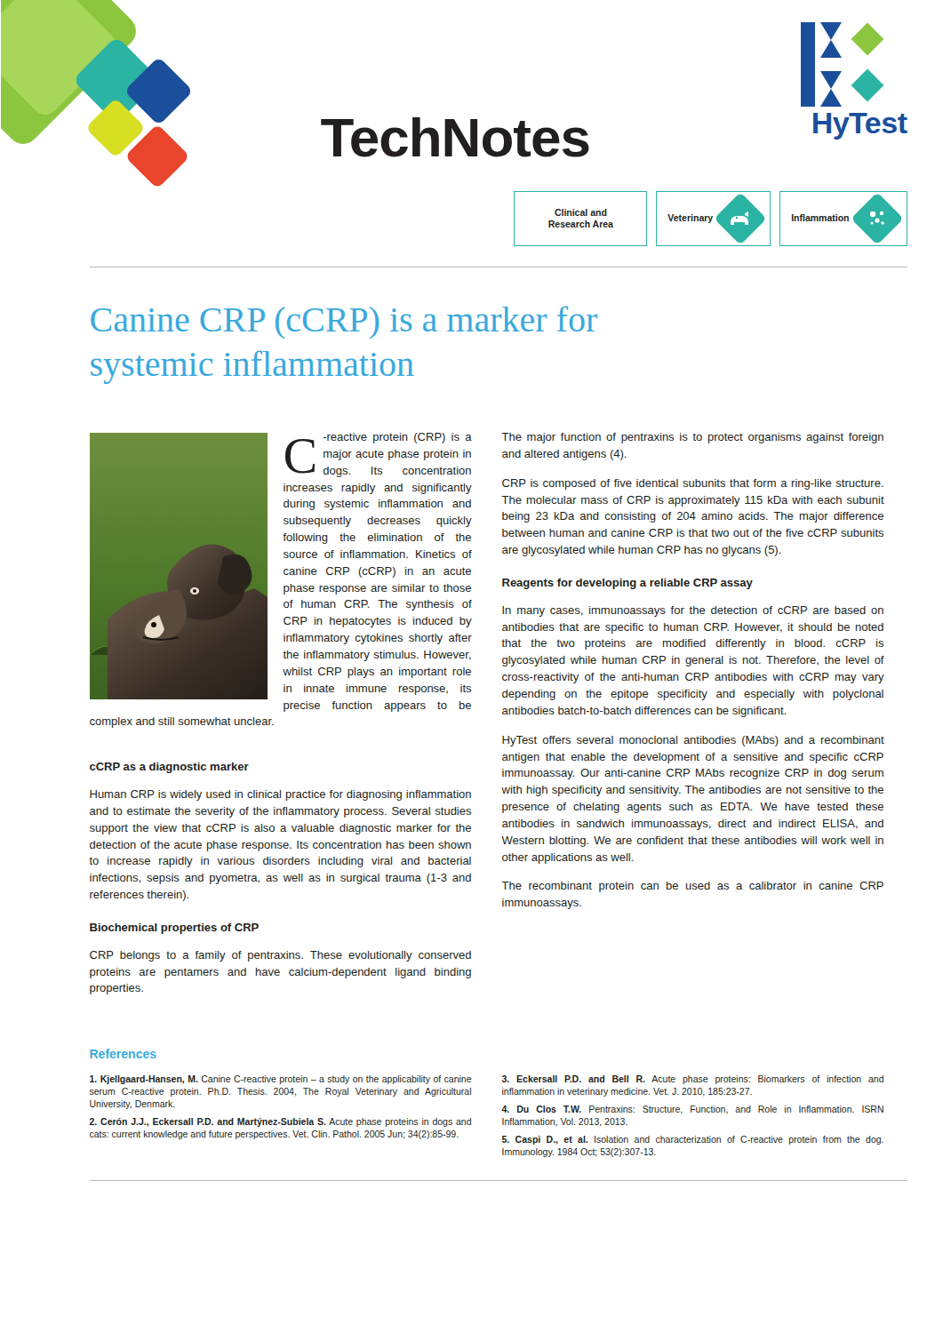TechNotes
HyTest
Clinical and
Research Area
Veterinary
Inflammation
Canine CRP (cCRP) is a marker for
systemic inflammation
C-reactive protein (CRP) is a major acute phase protein in dogs. Its concentration increases rapidly and significantly during systemic inflammation and subsequently decreases quickly following the elimination of the source of inflammation. Kinetics of canine CRP (cCRP) in an acute phase response are similar to those of human CRP. The synthesis of CRP in hepatocytes is induced by inflammatory cytokines shortly after the inflammatory stimulus. However, whilst CRP plays an important role in innate immune response, its precise function appears to be complex and still somewhat unclear.
cCRP as a diagnostic marker
Human CRP is widely used in clinical practice for diagnosing inflammation and to estimate the severity of the inflammatory process. Several studies support the view that cCRP is also a valuable diagnostic marker for the detection of the acute phase response. Its concentration has been shown to increase rapidly in various disorders including viral and bacterial infections, sepsis and pyometra, as well as in surgical trauma (1-3 and references therein).
Biochemical properties of CRP
CRP belongs to a family of pentraxins. These evolutionally conserved proteins are pentamers and have calcium-dependent ligand binding properties.
The major function of pentraxins is to protect organisms against foreign and altered antigens (4).
CRP is composed of five identical subunits that form a ring-like structure. The molecular mass of CRP is approximately 115 kDa with each subunit being 23 kDa and consisting of 204 amino acids. The major difference between human and canine CRP is that two out of the five cCRP subunits are glycosylated while human CRP has no glycans (5).
Reagents for developing a reliable CRP assay
In many cases, immunoassays for the detection of cCRP are based on antibodies that are specific to human CRP. However, it should be noted that the two proteins are modified differently in blood. cCRP is glycosylated while human CRP in general is not. Therefore, the level of cross-reactivity of the anti-human CRP antibodies with cCRP may vary depending on the epitope specificity and especially with polyclonal antibodies batch-to-batch differences can be significant.
HyTest offers several monoclonal antibodies (MAbs) and a recombinant antigen that enable the development of a sensitive and specific cCRP immunoassay. Our anti-canine CRP MAbs recognize CRP in dog serum with high specificity and sensitivity. The antibodies are not sensitive to the presence of chelating agents such as EDTA. We have tested these antibodies in sandwich immunoassays, direct and indirect ELISA, and Western blotting. We are confident that these antibodies will work well in other applications as well.
The recombinant protein can be used as a calibrator in canine CRP immunoassays.
References
1. Kjellgaard-Hansen, M. Canine C-reactive protein – a study on the applicability of canine serum C-reactive protein. Ph.D. Thesis. 2004, The Royal Veterinary and Agricultural University, Denmark.
2. Cerón J.J., Eckersall P.D. and Martýnez-Subiela S. Acute phase proteins in dogs and cats: current knowledge and future perspectives. Vet. Clin. Pathol. 2005 Jun; 34(2):85-99.
3. Eckersall P.D. and Bell R. Acute phase proteins: Biomarkers of infection and inflammation in veterinary medicine. Vet. J. 2010, 185:23-27.
4. Du Clos T.W. Pentraxins: Structure, Function, and Role in Inflammation. ISRN Inflammation, Vol. 2013, 2013.
5. Caspi D., et al. Isolation and characterization of C-reactive protein from the dog. Immunology. 1984 Oct; 53(2):307-13.